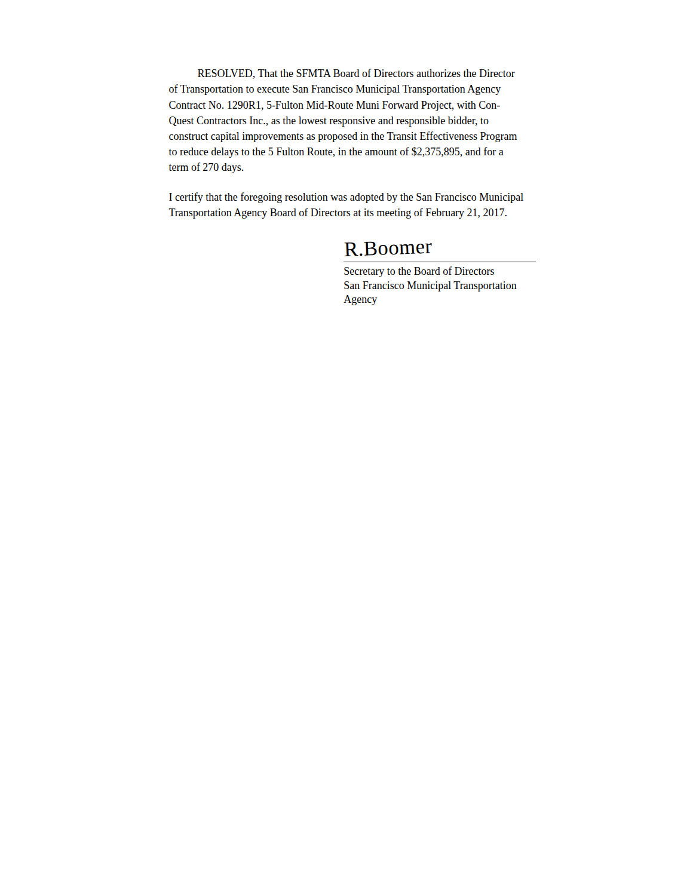RESOLVED, That the SFMTA Board of Directors authorizes the Director of Transportation to execute San Francisco Municipal Transportation Agency Contract No. 1290R1, 5-Fulton Mid-Route Muni Forward Project, with Con-Quest Contractors Inc., as the lowest responsive and responsible bidder, to construct capital improvements as proposed in the Transit Effectiveness Program to reduce delays to the 5 Fulton Route, in the amount of $2,375,895, and for a term of 270 days.
I certify that the foregoing resolution was adopted by the San Francisco Municipal Transportation Agency Board of Directors at its meeting of February 21, 2017.
R.Boomer
Secretary to the Board of Directors
San Francisco Municipal Transportation Agency